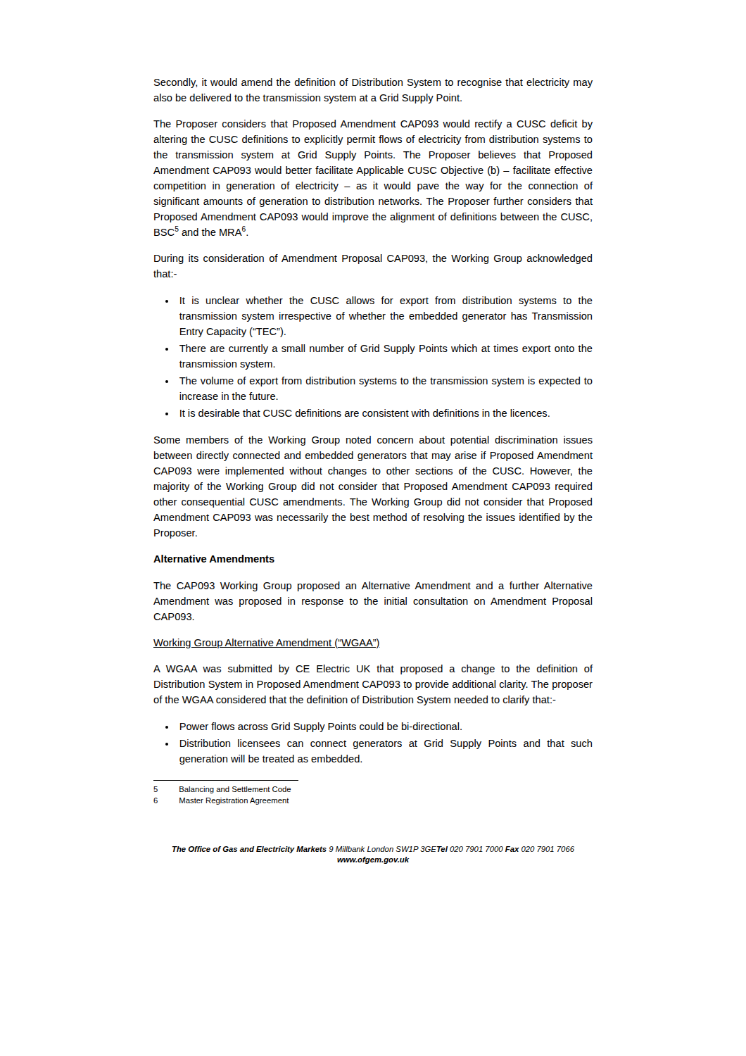Secondly, it would amend the definition of Distribution System to recognise that electricity may also be delivered to the transmission system at a Grid Supply Point.
The Proposer considers that Proposed Amendment CAP093 would rectify a CUSC deficit by altering the CUSC definitions to explicitly permit flows of electricity from distribution systems to the transmission system at Grid Supply Points. The Proposer believes that Proposed Amendment CAP093 would better facilitate Applicable CUSC Objective (b) – facilitate effective competition in generation of electricity – as it would pave the way for the connection of significant amounts of generation to distribution networks. The Proposer further considers that Proposed Amendment CAP093 would improve the alignment of definitions between the CUSC, BSC5 and the MRA6.
During its consideration of Amendment Proposal CAP093, the Working Group acknowledged that:-
It is unclear whether the CUSC allows for export from distribution systems to the transmission system irrespective of whether the embedded generator has Transmission Entry Capacity (“TEC”).
There are currently a small number of Grid Supply Points which at times export onto the transmission system.
The volume of export from distribution systems to the transmission system is expected to increase in the future.
It is desirable that CUSC definitions are consistent with definitions in the licences.
Some members of the Working Group noted concern about potential discrimination issues between directly connected and embedded generators that may arise if Proposed Amendment CAP093 were implemented without changes to other sections of the CUSC. However, the majority of the Working Group did not consider that Proposed Amendment CAP093 required other consequential CUSC amendments. The Working Group did not consider that Proposed Amendment CAP093 was necessarily the best method of resolving the issues identified by the Proposer.
Alternative Amendments
The CAP093 Working Group proposed an Alternative Amendment and a further Alternative Amendment was proposed in response to the initial consultation on Amendment Proposal CAP093.
Working Group Alternative Amendment (“WGAA”)
A WGAA was submitted by CE Electric UK that proposed a change to the definition of Distribution System in Proposed Amendment CAP093 to provide additional clarity. The proposer of the WGAA considered that the definition of Distribution System needed to clarify that:-
Power flows across Grid Supply Points could be bi-directional.
Distribution licensees can connect generators at Grid Supply Points and that such generation will be treated as embedded.
| 5 | Balancing and Settlement Code |
| 6 | Master Registration Agreement |
The Office of Gas and Electricity Markets 9 Millbank London SW1P 3GETel 020 7901 7000 Fax 020 7901 7066 www.ofgem.gov.uk